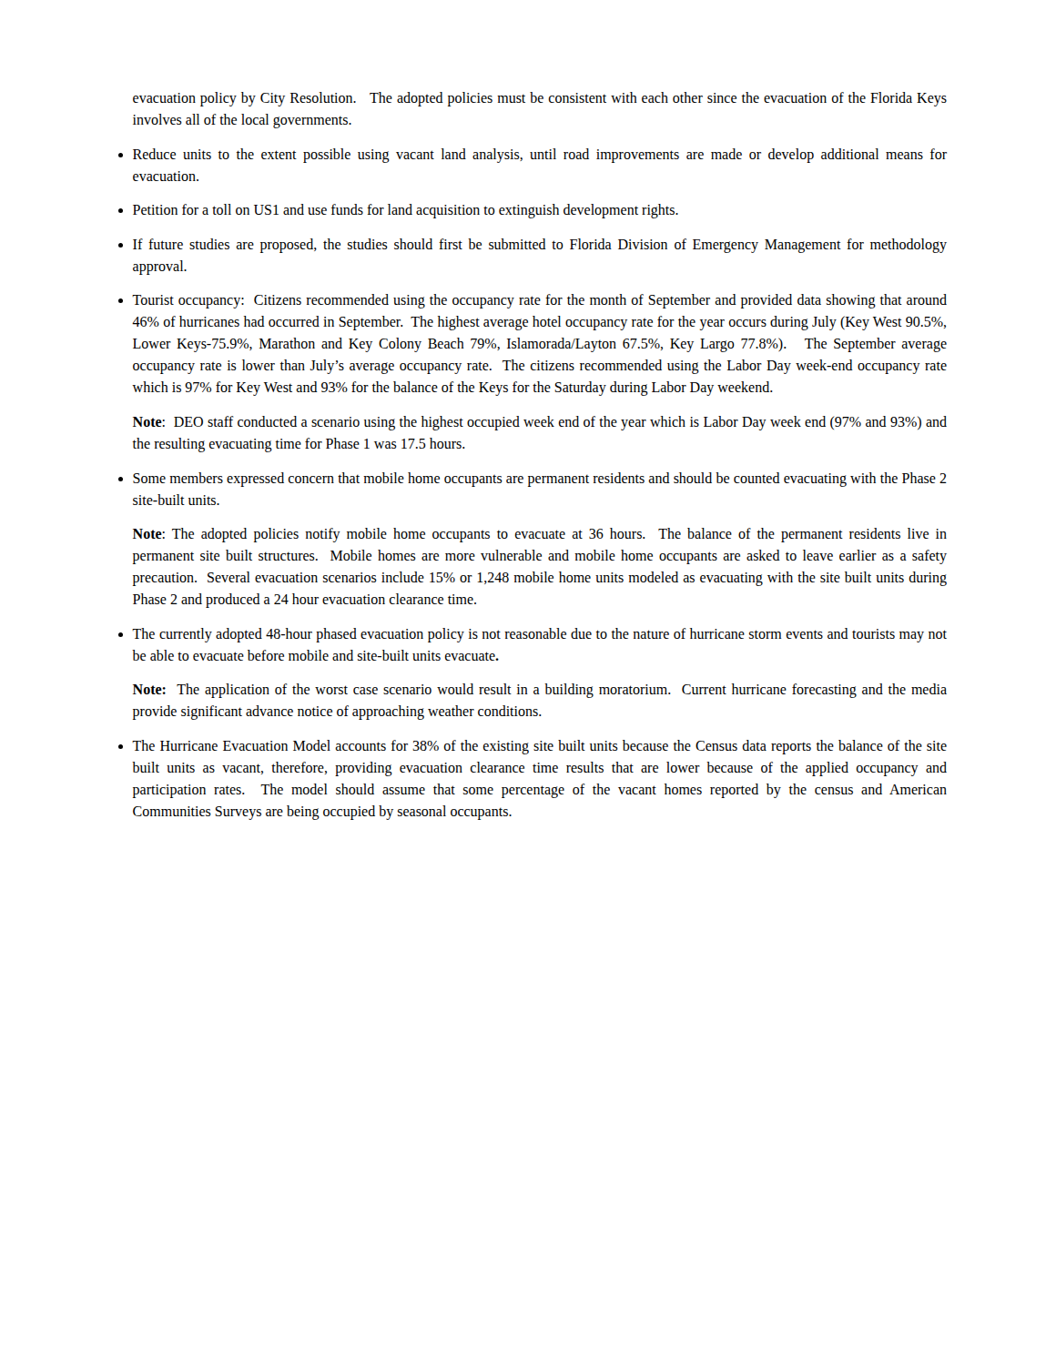evacuation policy by City Resolution. The adopted policies must be consistent with each other since the evacuation of the Florida Keys involves all of the local governments.
Reduce units to the extent possible using vacant land analysis, until road improvements are made or develop additional means for evacuation.
Petition for a toll on US1 and use funds for land acquisition to extinguish development rights.
If future studies are proposed, the studies should first be submitted to Florida Division of Emergency Management for methodology approval.
Tourist occupancy: Citizens recommended using the occupancy rate for the month of September and provided data showing that around 46% of hurricanes had occurred in September. The highest average hotel occupancy rate for the year occurs during July (Key West 90.5%, Lower Keys-75.9%, Marathon and Key Colony Beach 79%, Islamorada/Layton 67.5%, Key Largo 77.8%). The September average occupancy rate is lower than July’s average occupancy rate. The citizens recommended using the Labor Day week-end occupancy rate which is 97% for Key West and 93% for the balance of the Keys for the Saturday during Labor Day weekend.
Note: DEO staff conducted a scenario using the highest occupied week end of the year which is Labor Day week end (97% and 93%) and the resulting evacuating time for Phase 1 was 17.5 hours.
Some members expressed concern that mobile home occupants are permanent residents and should be counted evacuating with the Phase 2 site-built units.
Note: The adopted policies notify mobile home occupants to evacuate at 36 hours. The balance of the permanent residents live in permanent site built structures. Mobile homes are more vulnerable and mobile home occupants are asked to leave earlier as a safety precaution. Several evacuation scenarios include 15% or 1,248 mobile home units modeled as evacuating with the site built units during Phase 2 and produced a 24 hour evacuation clearance time.
The currently adopted 48-hour phased evacuation policy is not reasonable due to the nature of hurricane storm events and tourists may not be able to evacuate before mobile and site-built units evacuate.
Note: The application of the worst case scenario would result in a building moratorium. Current hurricane forecasting and the media provide significant advance notice of approaching weather conditions.
The Hurricane Evacuation Model accounts for 38% of the existing site built units because the Census data reports the balance of the site built units as vacant, therefore, providing evacuation clearance time results that are lower because of the applied occupancy and participation rates. The model should assume that some percentage of the vacant homes reported by the census and American Communities Surveys are being occupied by seasonal occupants.